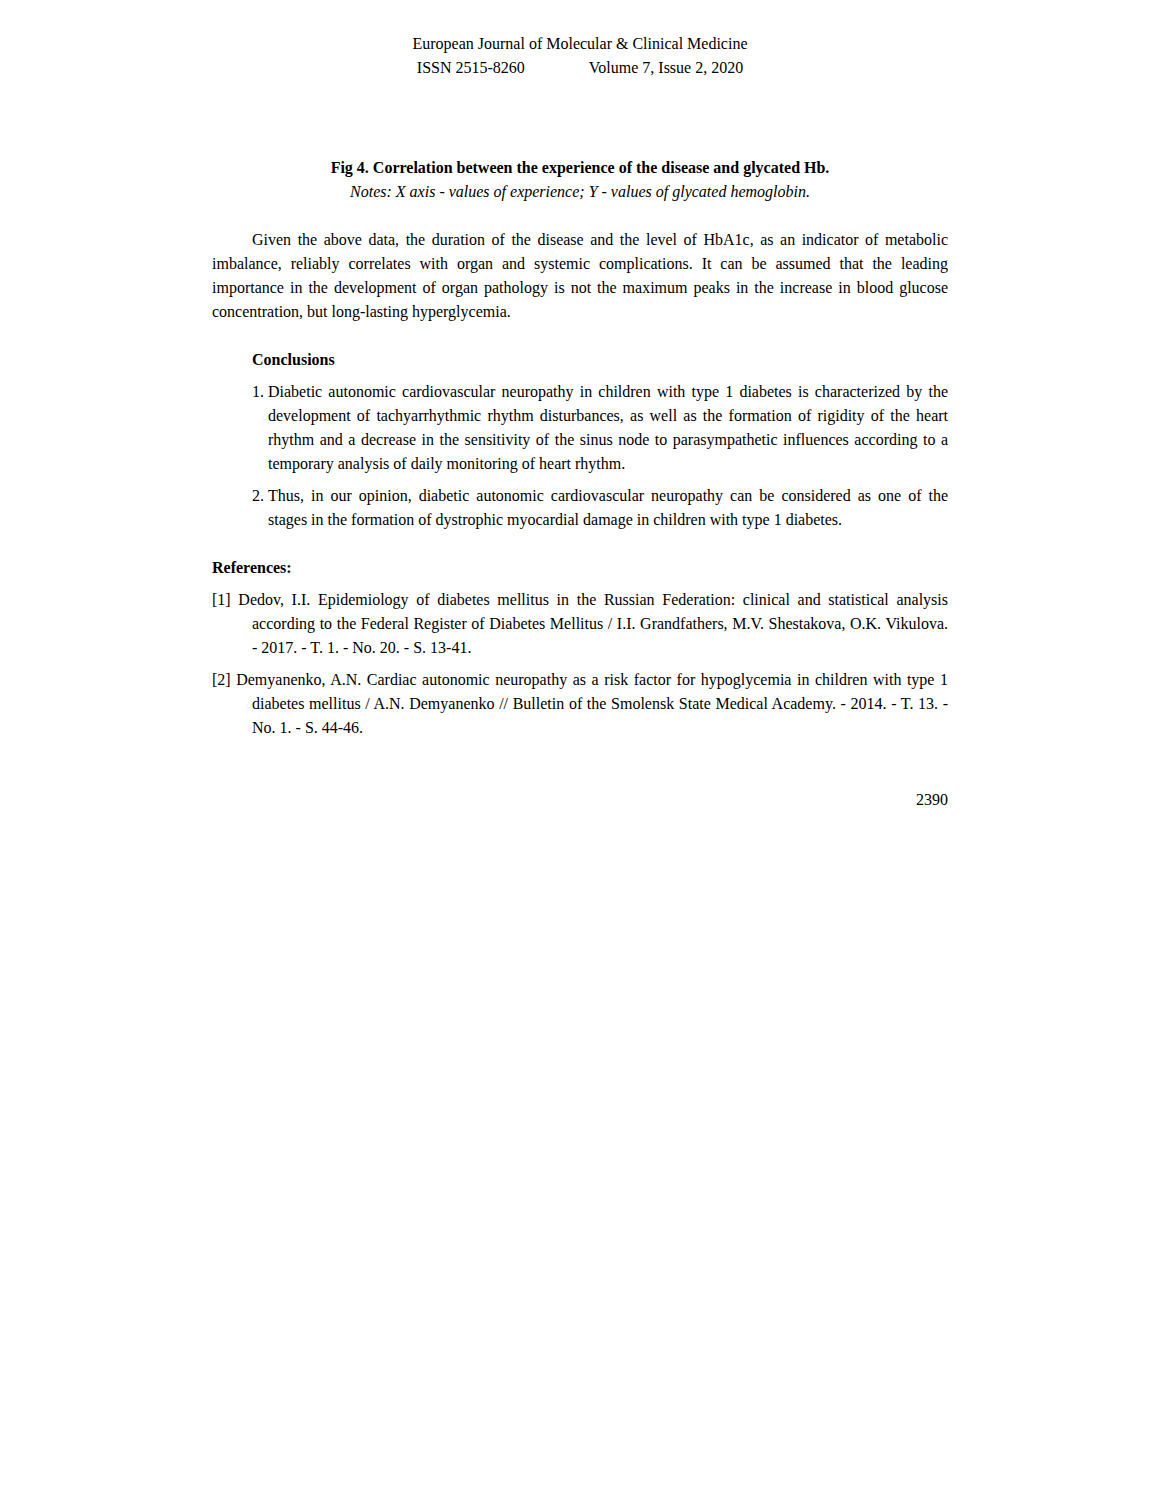European Journal of Molecular & Clinical Medicine ISSN 2515-8260 Volume 7, Issue 2, 2020
Fig 4. Correlation between the experience of the disease and glycated Hb. Notes: X axis - values of experience; Y - values of glycated hemoglobin.
Given the above data, the duration of the disease and the level of HbA1c, as an indicator of metabolic imbalance, reliably correlates with organ and systemic complications. It can be assumed that the leading importance in the development of organ pathology is not the maximum peaks in the increase in blood glucose concentration, but long-lasting hyperglycemia.
Conclusions
Diabetic autonomic cardiovascular neuropathy in children with type 1 diabetes is characterized by the development of tachyarrhythmic rhythm disturbances, as well as the formation of rigidity of the heart rhythm and a decrease in the sensitivity of the sinus node to parasympathetic influences according to a temporary analysis of daily monitoring of heart rhythm.
Thus, in our opinion, diabetic autonomic cardiovascular neuropathy can be considered as one of the stages in the formation of dystrophic myocardial damage in children with type 1 diabetes.
References:
Dedov, I.I. Epidemiology of diabetes mellitus in the Russian Federation: clinical and statistical analysis according to the Federal Register of Diabetes Mellitus / I.I. Grandfathers, M.V. Shestakova, O.K. Vikulova. - 2017. - T. 1. - No. 20. - S. 13-41.
Demyanenko, A.N. Cardiac autonomic neuropathy as a risk factor for hypoglycemia in children with type 1 diabetes mellitus / A.N. Demyanenko // Bulletin of the Smolensk State Medical Academy. - 2014. - T. 13. - No. 1. - S. 44-46.
2390